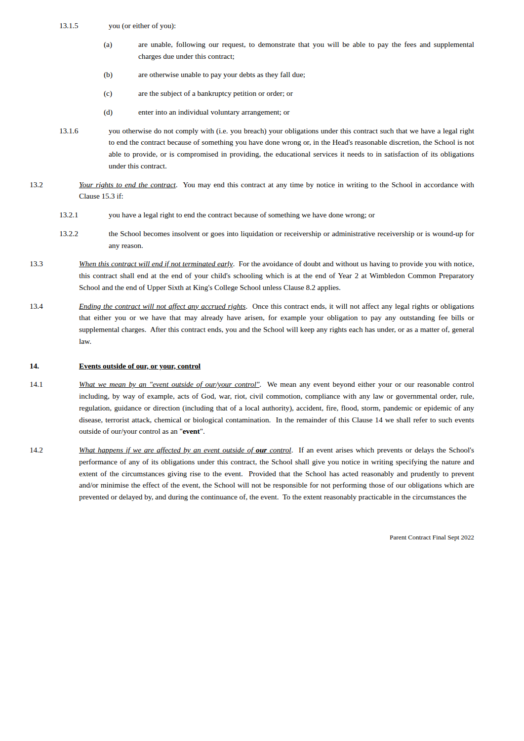13.1.5
you (or either of you):
(a)
are unable, following our request, to demonstrate that you will be able to pay the fees and supplemental charges due under this contract;
(b)
are otherwise unable to pay your debts as they fall due;
(c)
are the subject of a bankruptcy petition or order; or
(d)
enter into an individual voluntary arrangement; or
13.1.6
you otherwise do not comply with (i.e. you breach) your obligations under this contract such that we have a legal right to end the contract because of something you have done wrong or, in the Head's reasonable discretion, the School is not able to provide, or is compromised in providing, the educational services it needs to in satisfaction of its obligations under this contract.
13.2
Your rights to end the contract. You may end this contract at any time by notice in writing to the School in accordance with Clause 15.3 if:
13.2.1
you have a legal right to end the contract because of something we have done wrong; or
13.2.2
the School becomes insolvent or goes into liquidation or receivership or administrative receivership or is wound-up for any reason.
13.3
When this contract will end if not terminated early. For the avoidance of doubt and without us having to provide you with notice, this contract shall end at the end of your child's schooling which is at the end of Year 2 at Wimbledon Common Preparatory School and the end of Upper Sixth at King's College School unless Clause 8.2 applies.
13.4
Ending the contract will not affect any accrued rights. Once this contract ends, it will not affect any legal rights or obligations that either you or we have that may already have arisen, for example your obligation to pay any outstanding fee bills or supplemental charges. After this contract ends, you and the School will keep any rights each has under, or as a matter of, general law.
14. Events outside of our, or your, control
14.1
What we mean by an "event outside of our/your control". We mean any event beyond either your or our reasonable control including, by way of example, acts of God, war, riot, civil commotion, compliance with any law or governmental order, rule, regulation, guidance or direction (including that of a local authority), accident, fire, flood, storm, pandemic or epidemic of any disease, terrorist attack, chemical or biological contamination. In the remainder of this Clause 14 we shall refer to such events outside of our/your control as an "event".
14.2
What happens if we are affected by an event outside of our control. If an event arises which prevents or delays the School's performance of any of its obligations under this contract, the School shall give you notice in writing specifying the nature and extent of the circumstances giving rise to the event. Provided that the School has acted reasonably and prudently to prevent and/or minimise the effect of the event, the School will not be responsible for not performing those of our obligations which are prevented or delayed by, and during the continuance of, the event. To the extent reasonably practicable in the circumstances the
Parent Contract Final Sept 2022